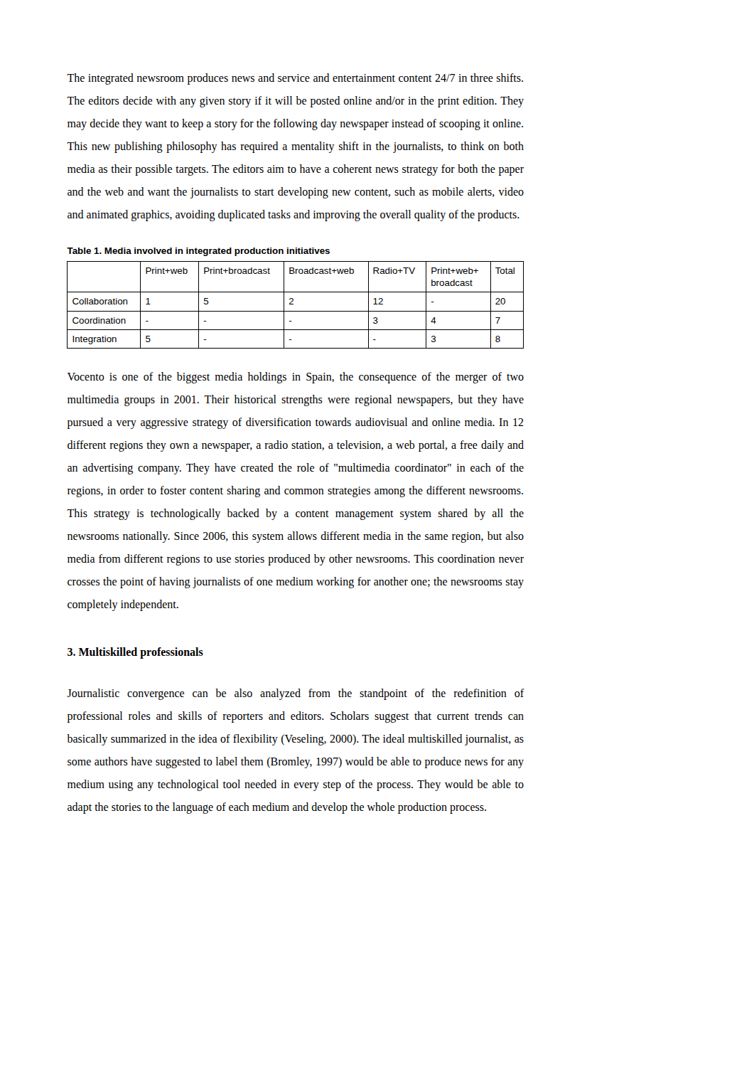The integrated newsroom produces news and service and entertainment content 24/7 in three shifts. The editors decide with any given story if it will be posted online and/or in the print edition. They may decide they want to keep a story for the following day newspaper instead of scooping it online. This new publishing philosophy has required a mentality shift in the journalists, to think on both media as their possible targets. The editors aim to have a coherent news strategy for both the paper and the web and want the journalists to start developing new content, such as mobile alerts, video and animated graphics, avoiding duplicated tasks and improving the overall quality of the products.
Table 1. Media involved in integrated production initiatives
| | Print+web | Print+broadcast | Broadcast+web | Radio+TV | Print+web+ broadcast | Total |
| Collaboration | 1 | 5 | 2 | 12 | - | 20 |
| Coordination | - | - | - | 3 | 4 | 7 |
| Integration | 5 | - | - | - | 3 | 8 |
Vocento is one of the biggest media holdings in Spain, the consequence of the merger of two multimedia groups in 2001. Their historical strengths were regional newspapers, but they have pursued a very aggressive strategy of diversification towards audiovisual and online media. In 12 different regions they own a newspaper, a radio station, a television, a web portal, a free daily and an advertising company. They have created the role of "multimedia coordinator" in each of the regions, in order to foster content sharing and common strategies among the different newsrooms. This strategy is technologically backed by a content management system shared by all the newsrooms nationally. Since 2006, this system allows different media in the same region, but also media from different regions to use stories produced by other newsrooms. This coordination never crosses the point of having journalists of one medium working for another one; the newsrooms stay completely independent.
3. Multiskilled professionals
Journalistic convergence can be also analyzed from the standpoint of the redefinition of professional roles and skills of reporters and editors. Scholars suggest that current trends can basically summarized in the idea of flexibility (Veseling, 2000). The ideal multiskilled journalist, as some authors have suggested to label them (Bromley, 1997) would be able to produce news for any medium using any technological tool needed in every step of the process. They would be able to adapt the stories to the language of each medium and develop the whole production process.